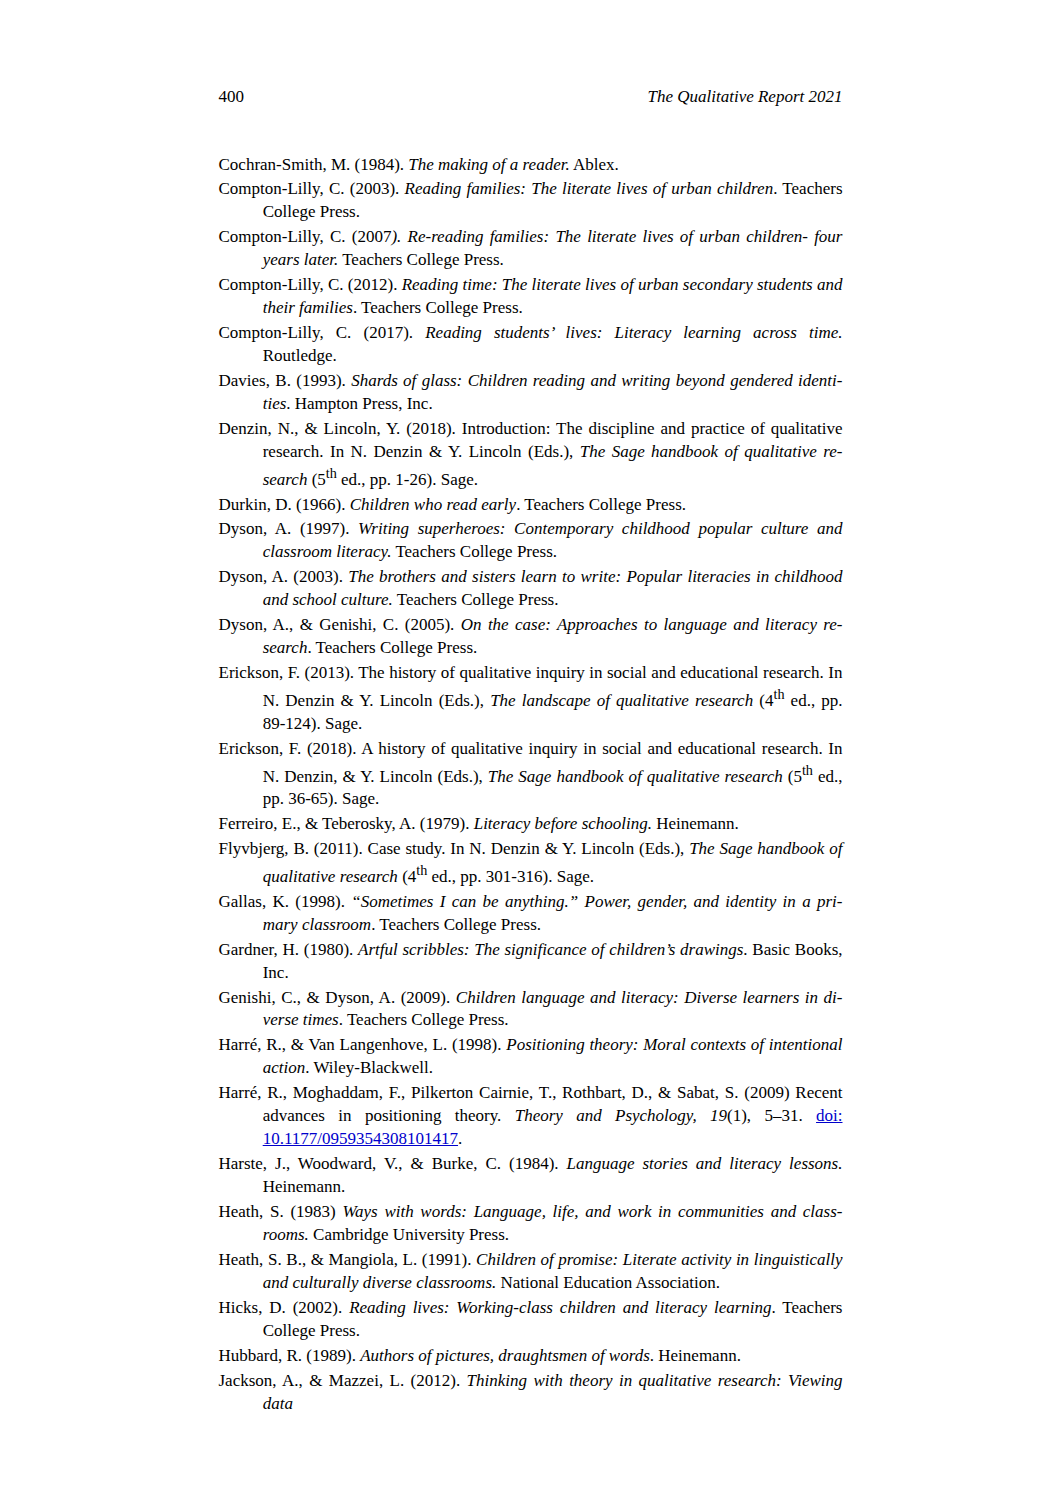400 The Qualitative Report 2021
Cochran-Smith, M. (1984). The making of a reader. Ablex.
Compton-Lilly, C. (2003). Reading families: The literate lives of urban children. Teachers College Press.
Compton-Lilly, C. (2007). Re-reading families: The literate lives of urban children- four years later. Teachers College Press.
Compton-Lilly, C. (2012). Reading time: The literate lives of urban secondary students and their families. Teachers College Press.
Compton-Lilly, C. (2017). Reading students’ lives: Literacy learning across time. Routledge.
Davies, B. (1993). Shards of glass: Children reading and writing beyond gendered identities. Hampton Press, Inc.
Denzin, N., & Lincoln, Y. (2018). Introduction: The discipline and practice of qualitative research. In N. Denzin & Y. Lincoln (Eds.), The Sage handbook of qualitative research (5th ed., pp. 1-26). Sage.
Durkin, D. (1966). Children who read early. Teachers College Press.
Dyson, A. (1997). Writing superheroes: Contemporary childhood popular culture and classroom literacy. Teachers College Press.
Dyson, A. (2003). The brothers and sisters learn to write: Popular literacies in childhood and school culture. Teachers College Press.
Dyson, A., & Genishi, C. (2005). On the case: Approaches to language and literacy research. Teachers College Press.
Erickson, F. (2013). The history of qualitative inquiry in social and educational research. In N. Denzin & Y. Lincoln (Eds.), The landscape of qualitative research (4th ed., pp. 89-124). Sage.
Erickson, F. (2018). A history of qualitative inquiry in social and educational research. In N. Denzin, & Y. Lincoln (Eds.), The Sage handbook of qualitative research (5th ed., pp. 36-65). Sage.
Ferreiro, E., & Teberosky, A. (1979). Literacy before schooling. Heinemann.
Flyvbjerg, B. (2011). Case study. In N. Denzin & Y. Lincoln (Eds.), The Sage handbook of qualitative research (4th ed., pp. 301-316). Sage.
Gallas, K. (1998). “Sometimes I can be anything.” Power, gender, and identity in a primary classroom. Teachers College Press.
Gardner, H. (1980). Artful scribbles: The significance of children’s drawings. Basic Books, Inc.
Genishi, C., & Dyson, A. (2009). Children language and literacy: Diverse learners in diverse times. Teachers College Press.
Harré, R., & Van Langenhove, L. (1998). Positioning theory: Moral contexts of intentional action. Wiley-Blackwell.
Harré, R., Moghaddam, F., Pilkerton Cairnie, T., Rothbart, D., & Sabat, S. (2009) Recent advances in positioning theory. Theory and Psychology, 19(1), 5–31. doi: 10.1177/0959354308101417.
Harste, J., Woodward, V., & Burke, C. (1984). Language stories and literacy lessons. Heinemann.
Heath, S. (1983) Ways with words: Language, life, and work in communities and classrooms. Cambridge University Press.
Heath, S. B., & Mangiola, L. (1991). Children of promise: Literate activity in linguistically and culturally diverse classrooms. National Education Association.
Hicks, D. (2002). Reading lives: Working-class children and literacy learning. Teachers College Press.
Hubbard, R. (1989). Authors of pictures, draughtsmen of words. Heinemann.
Jackson, A., & Mazzei, L. (2012). Thinking with theory in qualitative research: Viewing data